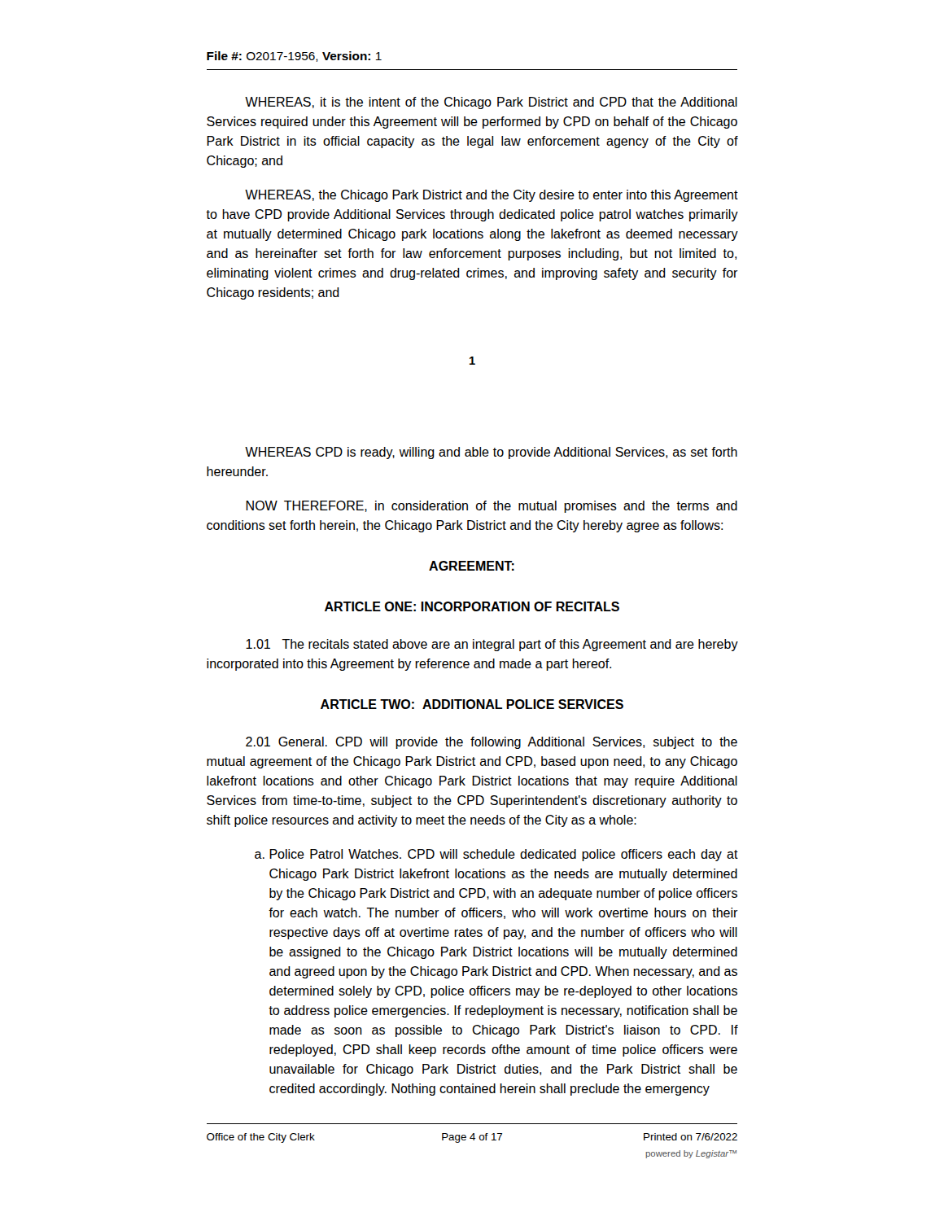File #: O2017-1956, Version: 1
WHEREAS, it is the intent of the Chicago Park District and CPD that the Additional Services required under this Agreement will be performed by CPD on behalf of the Chicago Park District in its official capacity as the legal law enforcement agency of the City of Chicago; and
WHEREAS, the Chicago Park District and the City desire to enter into this Agreement to have CPD provide Additional Services through dedicated police patrol watches primarily at mutually determined Chicago park locations along the lakefront as deemed necessary and as hereinafter set forth for law enforcement purposes including, but not limited to, eliminating violent crimes and drug-related crimes, and improving safety and security for Chicago residents; and
1
WHEREAS CPD is ready, willing and able to provide Additional Services, as set forth hereunder.
NOW THEREFORE, in consideration of the mutual promises and the terms and conditions set forth herein, the Chicago Park District and the City hereby agree as follows:
AGREEMENT:
ARTICLE ONE: INCORPORATION OF RECITALS
1.01 The recitals stated above are an integral part of this Agreement and are hereby incorporated into this Agreement by reference and made a part hereof.
ARTICLE TWO: ADDITIONAL POLICE SERVICES
2.01 General. CPD will provide the following Additional Services, subject to the mutual agreement of the Chicago Park District and CPD, based upon need, to any Chicago lakefront locations and other Chicago Park District locations that may require Additional Services from time-to-time, subject to the CPD Superintendent's discretionary authority to shift police resources and activity to meet the needs of the City as a whole:
Police Patrol Watches. CPD will schedule dedicated police officers each day at Chicago Park District lakefront locations as the needs are mutually determined by the Chicago Park District and CPD, with an adequate number of police officers for each watch. The number of officers, who will work overtime hours on their respective days off at overtime rates of pay, and the number of officers who will be assigned to the Chicago Park District locations will be mutually determined and agreed upon by the Chicago Park District and CPD. When necessary, and as determined solely by CPD, police officers may be re-deployed to other locations to address police emergencies. If redeployment is necessary, notification shall be made as soon as possible to Chicago Park District's liaison to CPD. If redeployed, CPD shall keep records ofthe amount of time police officers were unavailable for Chicago Park District duties, and the Park District shall be credited accordingly. Nothing contained herein shall preclude the emergency
Office of the City Clerk
Page 4 of 17
Printed on 7/6/2022
powered by Legistar™